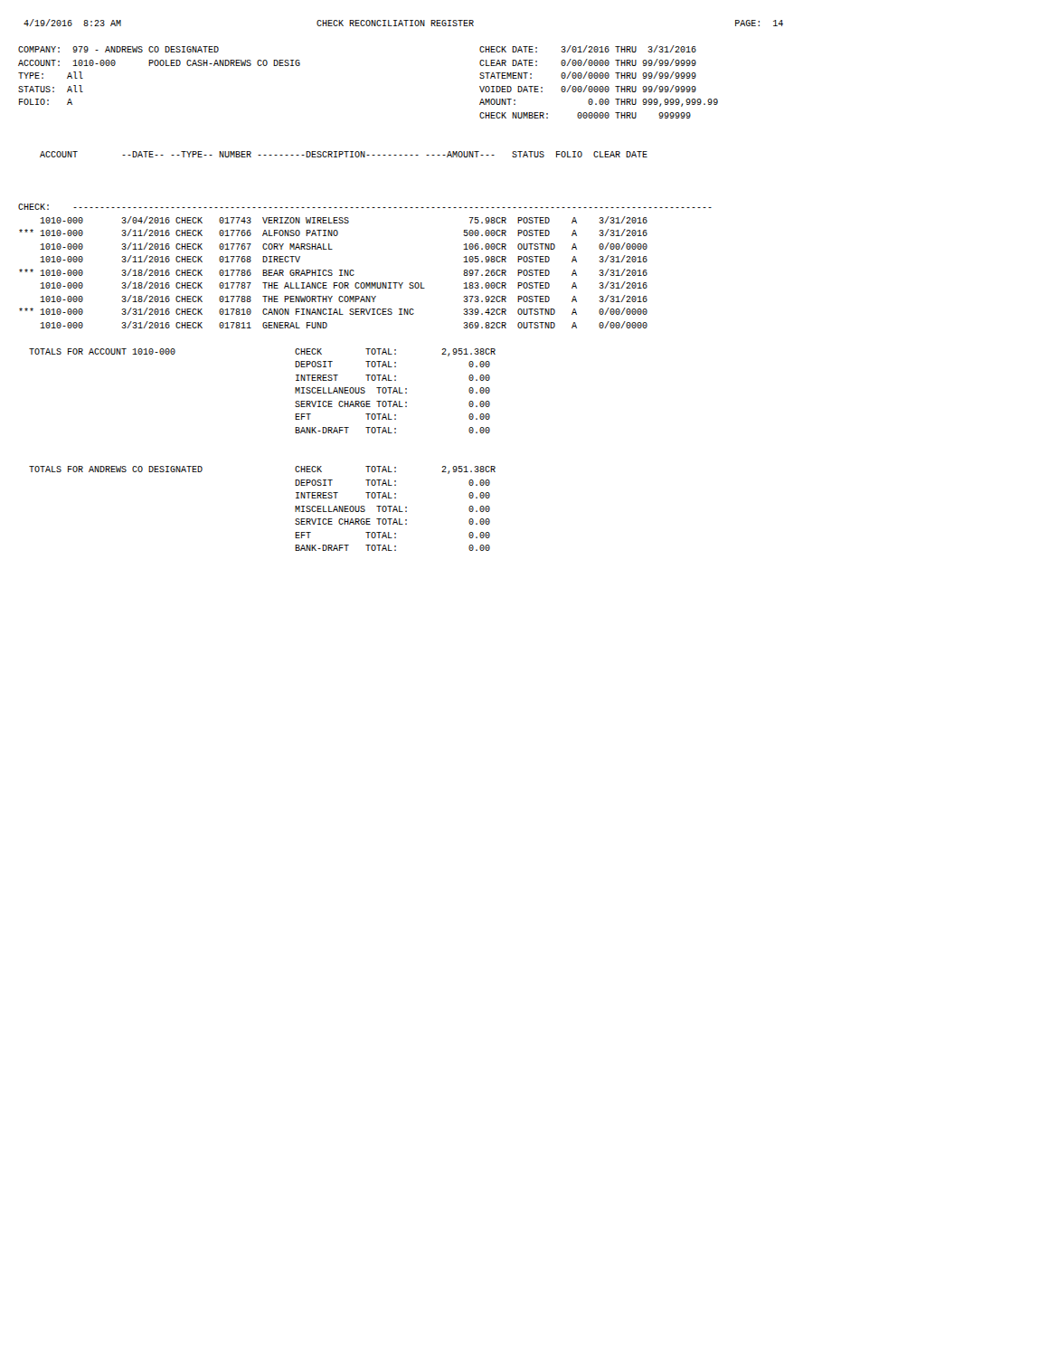4/19/2016  8:23 AM                                    CHECK RECONCILIATION REGISTER                                                PAGE:  14

COMPANY:  979 - ANDREWS CO DESIGNATED                                                CHECK DATE:    3/01/2016 THRU  3/31/2016
ACCOUNT:  1010-000      POOLED CASH-ANDREWS CO DESIG                                 CLEAR DATE:    0/00/0000 THRU 99/99/9999
TYPE:    All                                                                         STATEMENT:     0/00/0000 THRU 99/99/9999
STATUS:  All                                                                         VOIDED DATE:   0/00/0000 THRU 99/99/9999
FOLIO:   A                                                                           AMOUNT:             0.00 THRU 999,999,999.99
                                                                                     CHECK NUMBER:     000000 THRU    999999


    ACCOUNT        --DATE-- --TYPE-- NUMBER ---------DESCRIPTION---------- ----AMOUNT---   STATUS  FOLIO  CLEAR DATE



CHECK:    ----------------------------------------------------------------------------------------------------------------------
    1010-000       3/04/2016 CHECK   017743  VERIZON WIRELESS                      75.98CR  POSTED    A    3/31/2016
*** 1010-000       3/11/2016 CHECK   017766  ALFONSO PATINO                       500.00CR  POSTED    A    3/31/2016
    1010-000       3/11/2016 CHECK   017767  CORY MARSHALL                        106.00CR  OUTSTND   A    0/00/0000
    1010-000       3/11/2016 CHECK   017768  DIRECTV                              105.98CR  POSTED    A    3/31/2016
*** 1010-000       3/18/2016 CHECK   017786  BEAR GRAPHICS INC                    897.26CR  POSTED    A    3/31/2016
    1010-000       3/18/2016 CHECK   017787  THE ALLIANCE FOR COMMUNITY SOL       183.00CR  POSTED    A    3/31/2016
    1010-000       3/18/2016 CHECK   017788  THE PENWORTHY COMPANY                373.92CR  POSTED    A    3/31/2016
*** 1010-000       3/31/2016 CHECK   017810  CANON FINANCIAL SERVICES INC         339.42CR  OUTSTND   A    0/00/0000
    1010-000       3/31/2016 CHECK   017811  GENERAL FUND                         369.82CR  OUTSTND   A    0/00/0000

  TOTALS FOR ACCOUNT 1010-000                      CHECK        TOTAL:        2,951.38CR
                                                   DEPOSIT      TOTAL:             0.00
                                                   INTEREST     TOTAL:             0.00
                                                   MISCELLANEOUS  TOTAL:           0.00
                                                   SERVICE CHARGE TOTAL:           0.00
                                                   EFT          TOTAL:             0.00
                                                   BANK-DRAFT   TOTAL:             0.00


  TOTALS FOR ANDREWS CO DESIGNATED                 CHECK        TOTAL:        2,951.38CR
                                                   DEPOSIT      TOTAL:             0.00
                                                   INTEREST     TOTAL:             0.00
                                                   MISCELLANEOUS  TOTAL:           0.00
                                                   SERVICE CHARGE TOTAL:           0.00
                                                   EFT          TOTAL:             0.00
                                                   BANK-DRAFT   TOTAL:             0.00